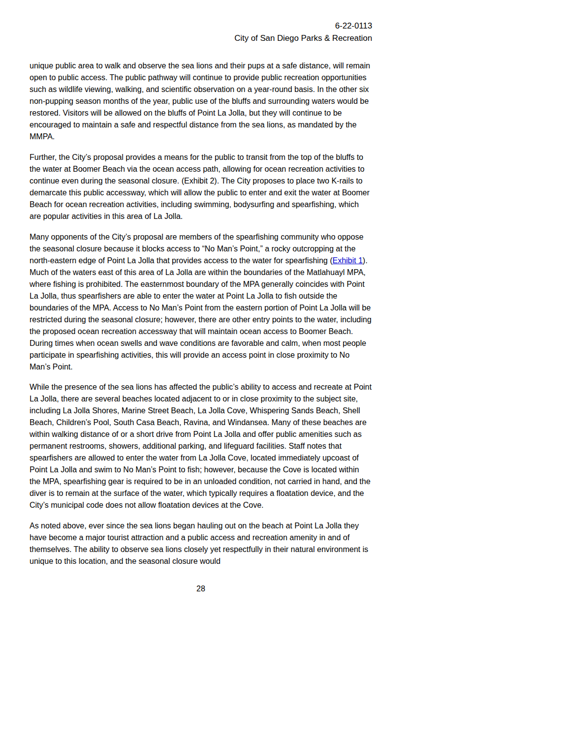6-22-0113 City of San Diego Parks & Recreation
unique public area to walk and observe the sea lions and their pups at a safe distance, will remain open to public access. The public pathway will continue to provide public recreation opportunities such as wildlife viewing, walking, and scientific observation on a year-round basis. In the other six non-pupping season months of the year, public use of the bluffs and surrounding waters would be restored. Visitors will be allowed on the bluffs of Point La Jolla, but they will continue to be encouraged to maintain a safe and respectful distance from the sea lions, as mandated by the MMPA.
Further, the City’s proposal provides a means for the public to transit from the top of the bluffs to the water at Boomer Beach via the ocean access path, allowing for ocean recreation activities to continue even during the seasonal closure. (Exhibit 2). The City proposes to place two K-rails to demarcate this public accessway, which will allow the public to enter and exit the water at Boomer Beach for ocean recreation activities, including swimming, bodysurfing and spearfishing, which are popular activities in this area of La Jolla.
Many opponents of the City’s proposal are members of the spearfishing community who oppose the seasonal closure because it blocks access to “No Man’s Point,” a rocky outcropping at the north-eastern edge of Point La Jolla that provides access to the water for spearfishing (Exhibit 1). Much of the waters east of this area of La Jolla are within the boundaries of the Matlahuayl MPA, where fishing is prohibited. The easternmost boundary of the MPA generally coincides with Point La Jolla, thus spearfishers are able to enter the water at Point La Jolla to fish outside the boundaries of the MPA. Access to No Man’s Point from the eastern portion of Point La Jolla will be restricted during the seasonal closure; however, there are other entry points to the water, including the proposed ocean recreation accessway that will maintain ocean access to Boomer Beach. During times when ocean swells and wave conditions are favorable and calm, when most people participate in spearfishing activities, this will provide an access point in close proximity to No Man’s Point.
While the presence of the sea lions has affected the public’s ability to access and recreate at Point La Jolla, there are several beaches located adjacent to or in close proximity to the subject site, including La Jolla Shores, Marine Street Beach, La Jolla Cove, Whispering Sands Beach, Shell Beach, Children’s Pool, South Casa Beach, Ravina, and Windansea. Many of these beaches are within walking distance of or a short drive from Point La Jolla and offer public amenities such as permanent restrooms, showers, additional parking, and lifeguard facilities. Staff notes that spearfishers are allowed to enter the water from La Jolla Cove, located immediately upcoast of Point La Jolla and swim to No Man’s Point to fish; however, because the Cove is located within the MPA, spearfishing gear is required to be in an unloaded condition, not carried in hand, and the diver is to remain at the surface of the water, which typically requires a floatation device, and the City’s municipal code does not allow floatation devices at the Cove.
As noted above, ever since the sea lions began hauling out on the beach at Point La Jolla they have become a major tourist attraction and a public access and recreation amenity in and of themselves. The ability to observe sea lions closely yet respectfully in their natural environment is unique to this location, and the seasonal closure would
28